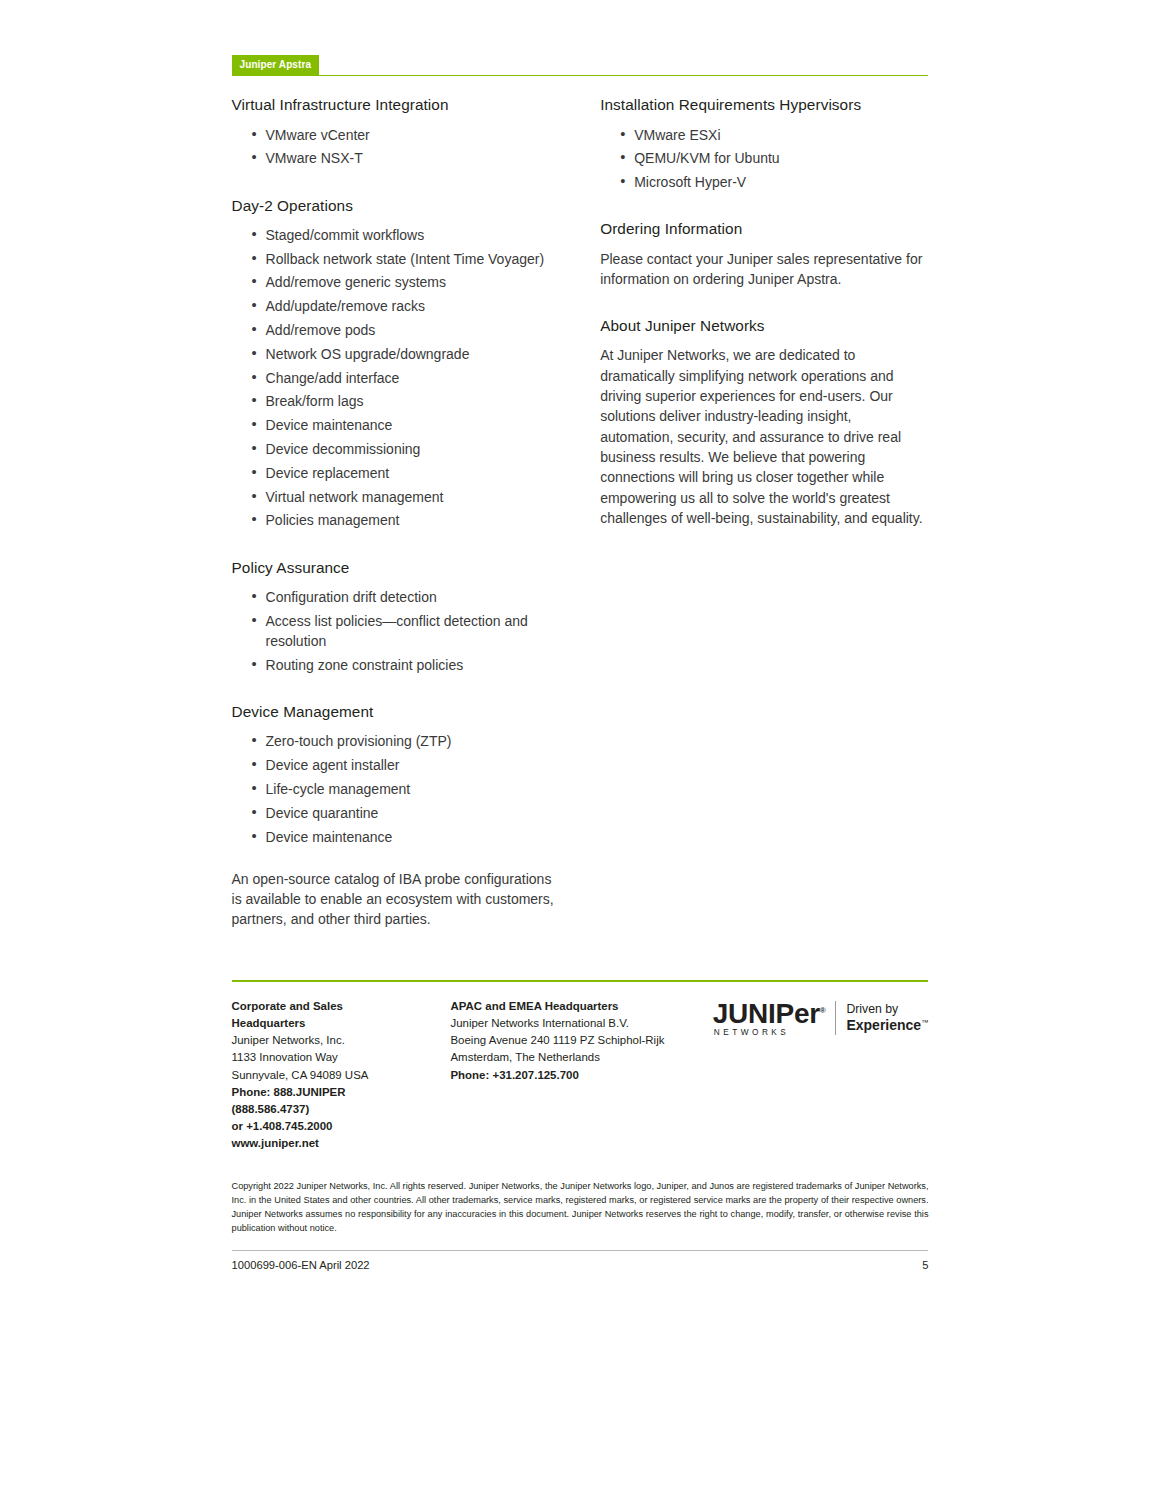Juniper Apstra
Virtual Infrastructure Integration
VMware vCenter
VMware NSX-T
Day-2 Operations
Staged/commit workflows
Rollback network state (Intent Time Voyager)
Add/remove generic systems
Add/update/remove racks
Add/remove pods
Network OS upgrade/downgrade
Change/add interface
Break/form lags
Device maintenance
Device decommissioning
Device replacement
Virtual network management
Policies management
Policy Assurance
Configuration drift detection
Access list policies—conflict detection and resolution
Routing zone constraint policies
Device Management
Zero-touch provisioning (ZTP)
Device agent installer
Life-cycle management
Device quarantine
Device maintenance
An open-source catalog of IBA probe configurations is available to enable an ecosystem with customers, partners, and other third parties.
Installation Requirements Hypervisors
VMware ESXi
QEMU/KVM for Ubuntu
Microsoft Hyper-V
Ordering Information
Please contact your Juniper sales representative for information on ordering Juniper Apstra.
About Juniper Networks
At Juniper Networks, we are dedicated to dramatically simplifying network operations and driving superior experiences for end-users. Our solutions deliver industry-leading insight, automation, security, and assurance to drive real business results. We believe that powering connections will bring us closer together while empowering us all to solve the world's greatest challenges of well-being, sustainability, and equality.
Corporate and Sales Headquarters
Juniper Networks, Inc.
1133 Innovation Way
Sunnyvale, CA 94089 USA
Phone: 888.JUNIPER (888.586.4737)
or +1.408.745.2000
www.juniper.net
APAC and EMEA Headquarters
Juniper Networks International B.V.
Boeing Avenue 240 1119 PZ Schiphol-Rijk
Amsterdam, The Netherlands
Phone: +31.207.125.700
JUNIPer®
NETWORKS
Driven by
Experience™
Copyright 2022 Juniper Networks, Inc. All rights reserved. Juniper Networks, the Juniper Networks logo, Juniper, and Junos are registered trademarks of Juniper Networks, Inc. in the United States and other countries. All other trademarks, service marks, registered marks, or registered service marks are the property of their respective owners. Juniper Networks assumes no responsibility for any inaccuracies in this document. Juniper Networks reserves the right to change, modify, transfer, or otherwise revise this publication without notice.
1000699-006-EN April 2022 5